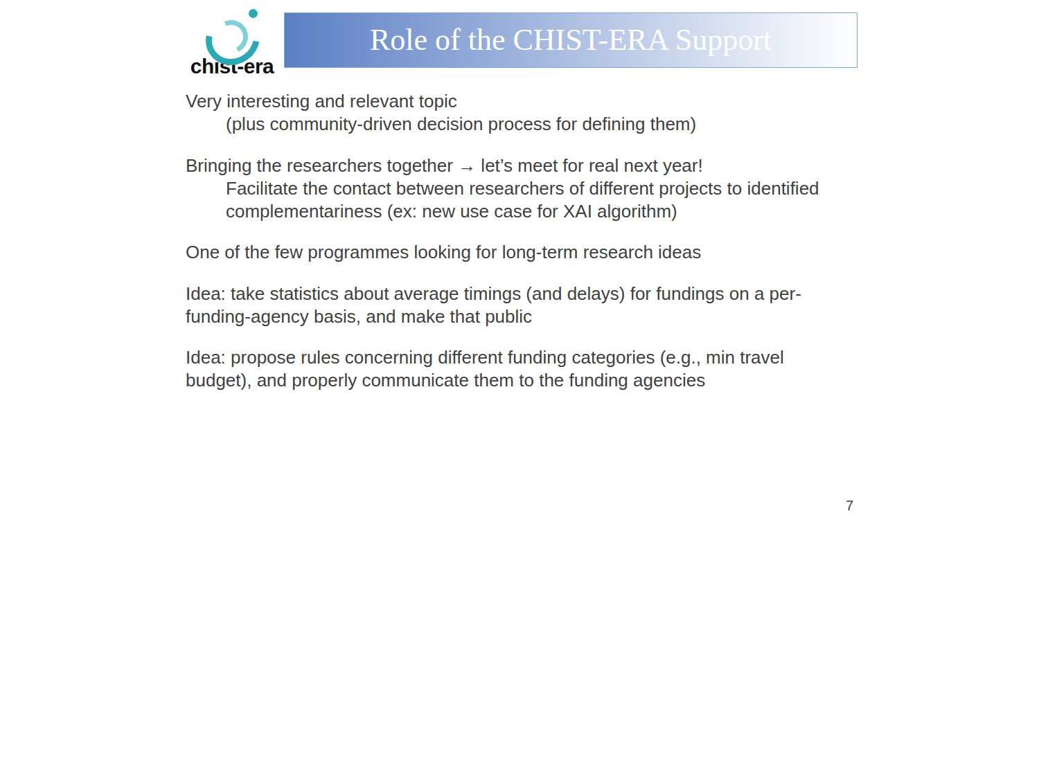chist‑era
Role of the CHIST-ERA Support
Very interesting and relevant topic (plus community-driven decision process for defining them)
Bringing the researchers together → let’s meet for real next year! Facilitate the contact between researchers of different projects to identified complementariness (ex: new use case for XAI algorithm)
One of the few programmes looking for long-term research ideas
Idea: take statistics about average timings (and delays) for fundings on a per-funding-agency basis, and make that public
Idea: propose rules concerning different funding categories (e.g., min travel budget), and properly communicate them to the funding agencies
7